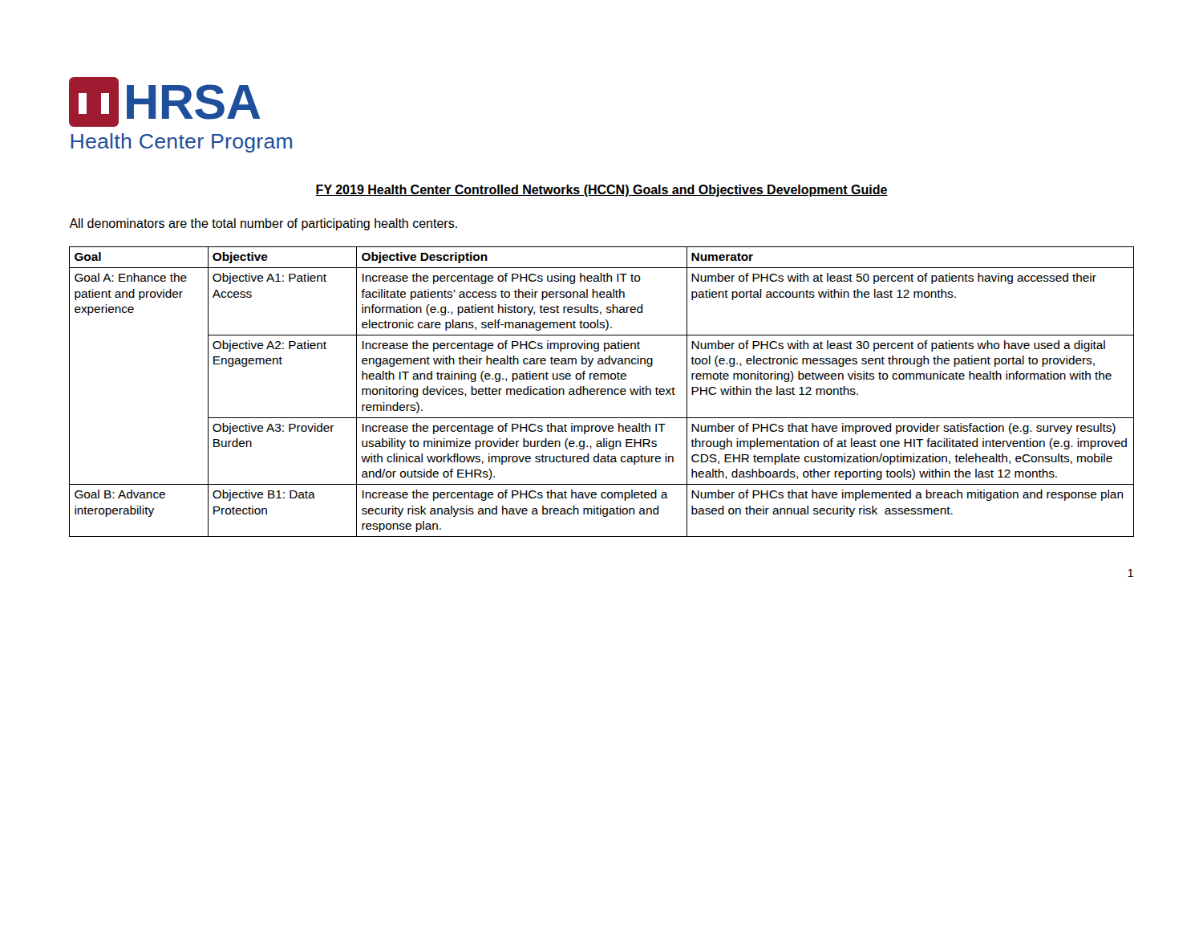HRSA
Health Center Program
FY 2019 Health Center Controlled Networks (HCCN) Goals and Objectives Development Guide
All denominators are the total number of participating health centers.
| Goal | Objective | Objective Description | Numerator |
| --- | --- | --- | --- |
| Goal A: Enhance the patient and provider experience | Objective A1: Patient Access | Increase the percentage of PHCs using health IT to facilitate patients’ access to their personal health information (e.g., patient history, test results, shared electronic care plans, self-management tools). | Number of PHCs with at least 50 percent of patients having accessed their patient portal accounts within the last 12 months. |
| Objective A2: Patient Engagement | Increase the percentage of PHCs improving patient engagement with their health care team by advancing health IT and training (e.g., patient use of remote monitoring devices, better medication adherence with text reminders). | Number of PHCs with at least 30 percent of patients who have used a digital tool (e.g., electronic messages sent through the patient portal to providers, remote monitoring) between visits to communicate health information with the PHC within the last 12 months. |
| Objective A3: Provider Burden | Increase the percentage of PHCs that improve health IT usability to minimize provider burden (e.g., align EHRs with clinical workflows, improve structured data capture in and/or outside of EHRs). | Number of PHCs that have improved provider satisfaction (e.g. survey results) through implementation of at least one HIT facilitated intervention (e.g. improved CDS, EHR template customization/optimization, telehealth, eConsults, mobile health, dashboards, other reporting tools) within the last 12 months. |
| Goal B: Advance interoperability | Objective B1: Data Protection | Increase the percentage of PHCs that have completed a security risk analysis and have a breach mitigation and response plan. | Number of PHCs that have implemented a breach mitigation and response plan based on their annual security risk assessment. |
1